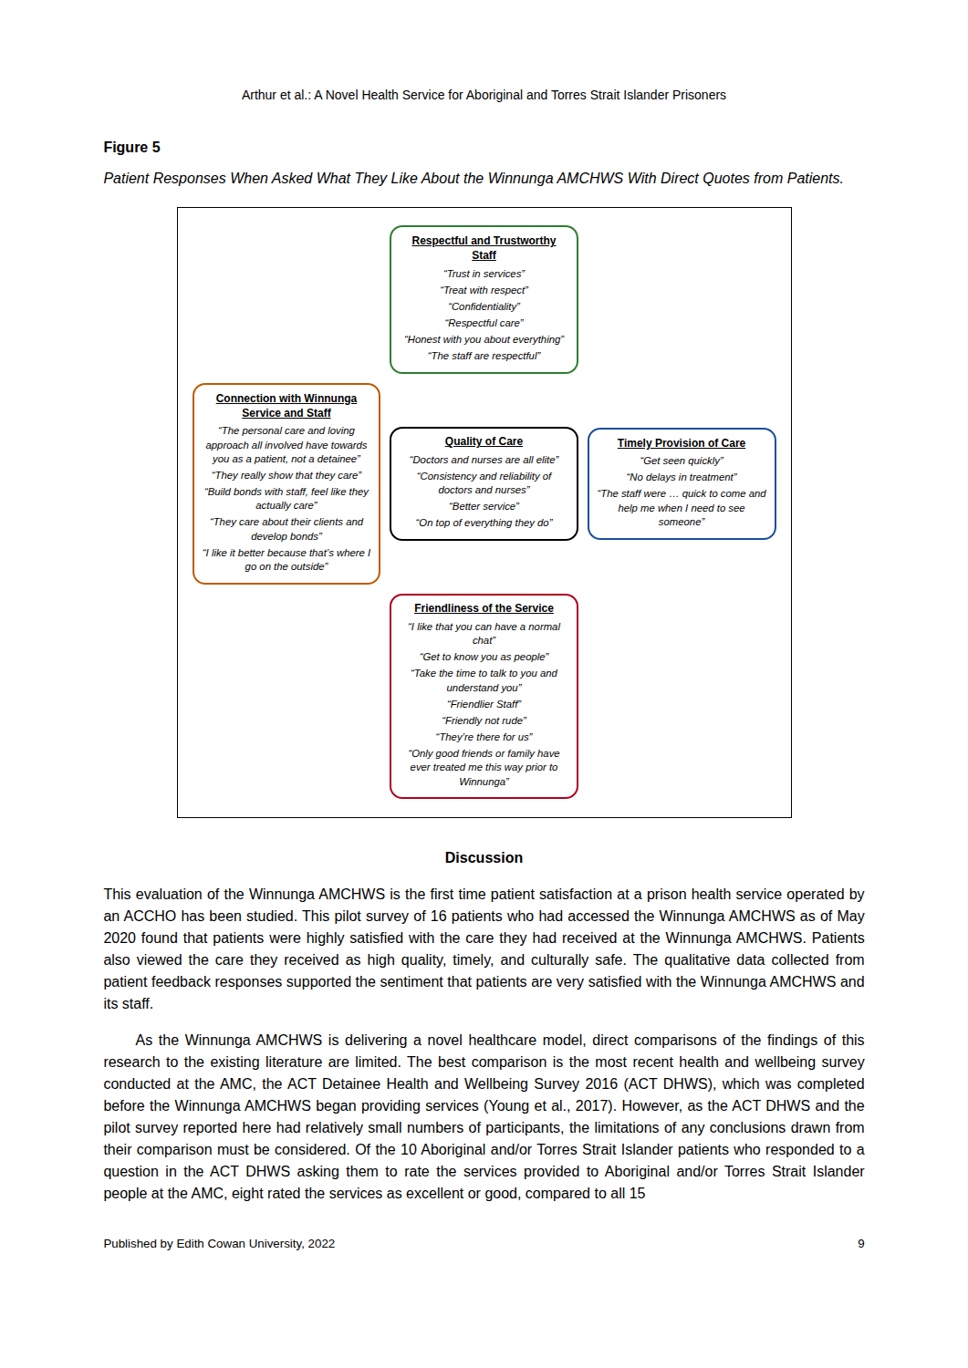Arthur et al.: A Novel Health Service for Aboriginal and Torres Strait Islander Prisoners
Figure 5
Patient Responses When Asked What They Like About the Winnunga AMCHWS With Direct Quotes from Patients.
Respectful and Trustworthy Staff
“Trust in services”
“Treat with respect”
“Confidentiality”
“Respectful care”
“Honest with you about everything”
“The staff are respectful”
Connection with Winnunga Service and Staff
“The personal care and loving approach all involved have towards you as a patient, not a detainee”
“They really show that they care”
“Build bonds with staff, feel like they actually care”
“They care about their clients and develop bonds”
“I like it better because that’s where I go on the outside”
Quality of Care
“Doctors and nurses are all elite”
“Consistency and reliability of doctors and nurses”
“Better service”
“On top of everything they do”
Timely Provision of Care
“Get seen quickly”
“No delays in treatment”
“The staff were … quick to come and help me when I need to see someone”
Friendliness of the Service
“I like that you can have a normal chat”
“Get to know you as people”
“Take the time to talk to you and understand you”
“Friendlier Staff”
“Friendly not rude”
“They’re there for us”
“Only good friends or family have ever treated me this way prior to Winnunga”
Discussion
This evaluation of the Winnunga AMCHWS is the first time patient satisfaction at a prison health service operated by an ACCHO has been studied. This pilot survey of 16 patients who had accessed the Winnunga AMCHWS as of May 2020 found that patients were highly satisfied with the care they had received at the Winnunga AMCHWS. Patients also viewed the care they received as high quality, timely, and culturally safe. The qualitative data collected from patient feedback responses supported the sentiment that patients are very satisfied with the Winnunga AMCHWS and its staff.
As the Winnunga AMCHWS is delivering a novel healthcare model, direct comparisons of the findings of this research to the existing literature are limited. The best comparison is the most recent health and wellbeing survey conducted at the AMC, the ACT Detainee Health and Wellbeing Survey 2016 (ACT DHWS), which was completed before the Winnunga AMCHWS began providing services (Young et al., 2017). However, as the ACT DHWS and the pilot survey reported here had relatively small numbers of participants, the limitations of any conclusions drawn from their comparison must be considered. Of the 10 Aboriginal and/or Torres Strait Islander patients who responded to a question in the ACT DHWS asking them to rate the services provided to Aboriginal and/or Torres Strait Islander people at the AMC, eight rated the services as excellent or good, compared to all 15
Published by Edith Cowan University, 2022 9